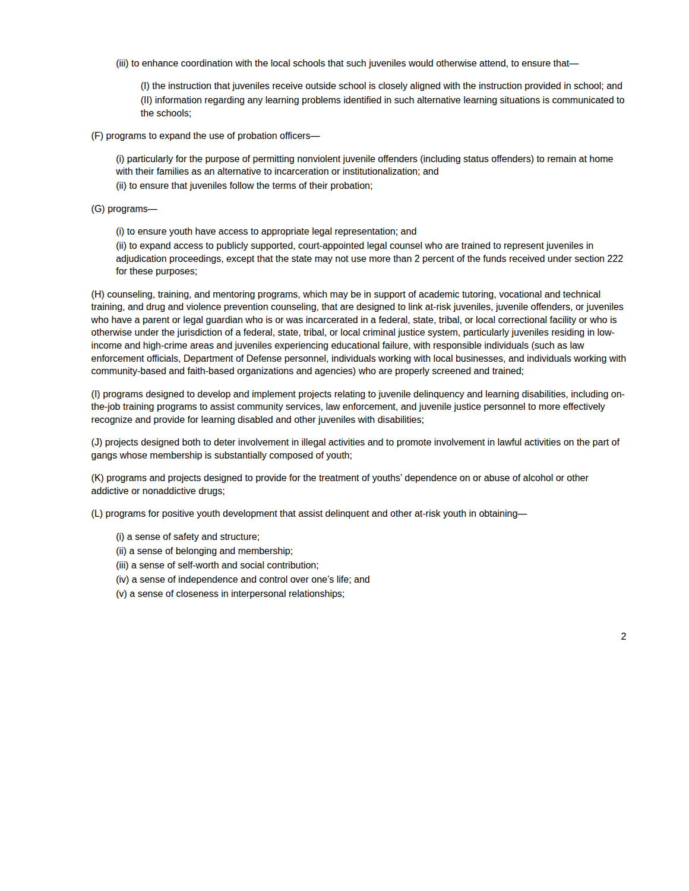(iii) to enhance coordination with the local schools that such juveniles would otherwise attend, to ensure that—
(I) the instruction that juveniles receive outside school is closely aligned with the instruction provided in school; and
(II) information regarding any learning problems identified in such alternative learning situations is communicated to the schools;
(F) programs to expand the use of probation officers—
(i) particularly for the purpose of permitting nonviolent juvenile offenders (including status offenders) to remain at home with their families as an alternative to incarceration or institutionalization; and
(ii) to ensure that juveniles follow the terms of their probation;
(G) programs—
(i) to ensure youth have access to appropriate legal representation; and
(ii) to expand access to publicly supported, court-appointed legal counsel who are trained to represent juveniles in adjudication proceedings, except that the state may not use more than 2 percent of the funds received under section 222 for these purposes;
(H) counseling, training, and mentoring programs, which may be in support of academic tutoring, vocational and technical training, and drug and violence prevention counseling, that are designed to link at-risk juveniles, juvenile offenders, or juveniles who have a parent or legal guardian who is or was incarcerated in a federal, state, tribal, or local correctional facility or who is otherwise under the jurisdiction of a federal, state, tribal, or local criminal justice system, particularly juveniles residing in low-income and high-crime areas and juveniles experiencing educational failure, with responsible individuals (such as law enforcement officials, Department of Defense personnel, individuals working with local businesses, and individuals working with community-based and faith-based organizations and agencies) who are properly screened and trained;
(I) programs designed to develop and implement projects relating to juvenile delinquency and learning disabilities, including on-the-job training programs to assist community services, law enforcement, and juvenile justice personnel to more effectively recognize and provide for learning disabled and other juveniles with disabilities;
(J) projects designed both to deter involvement in illegal activities and to promote involvement in lawful activities on the part of gangs whose membership is substantially composed of youth;
(K) programs and projects designed to provide for the treatment of youths’ dependence on or abuse of alcohol or other addictive or nonaddictive drugs;
(L) programs for positive youth development that assist delinquent and other at-risk youth in obtaining—
(i) a sense of safety and structure;
(ii) a sense of belonging and membership;
(iii) a sense of self-worth and social contribution;
(iv) a sense of independence and control over one’s life; and
(v) a sense of closeness in interpersonal relationships;
2